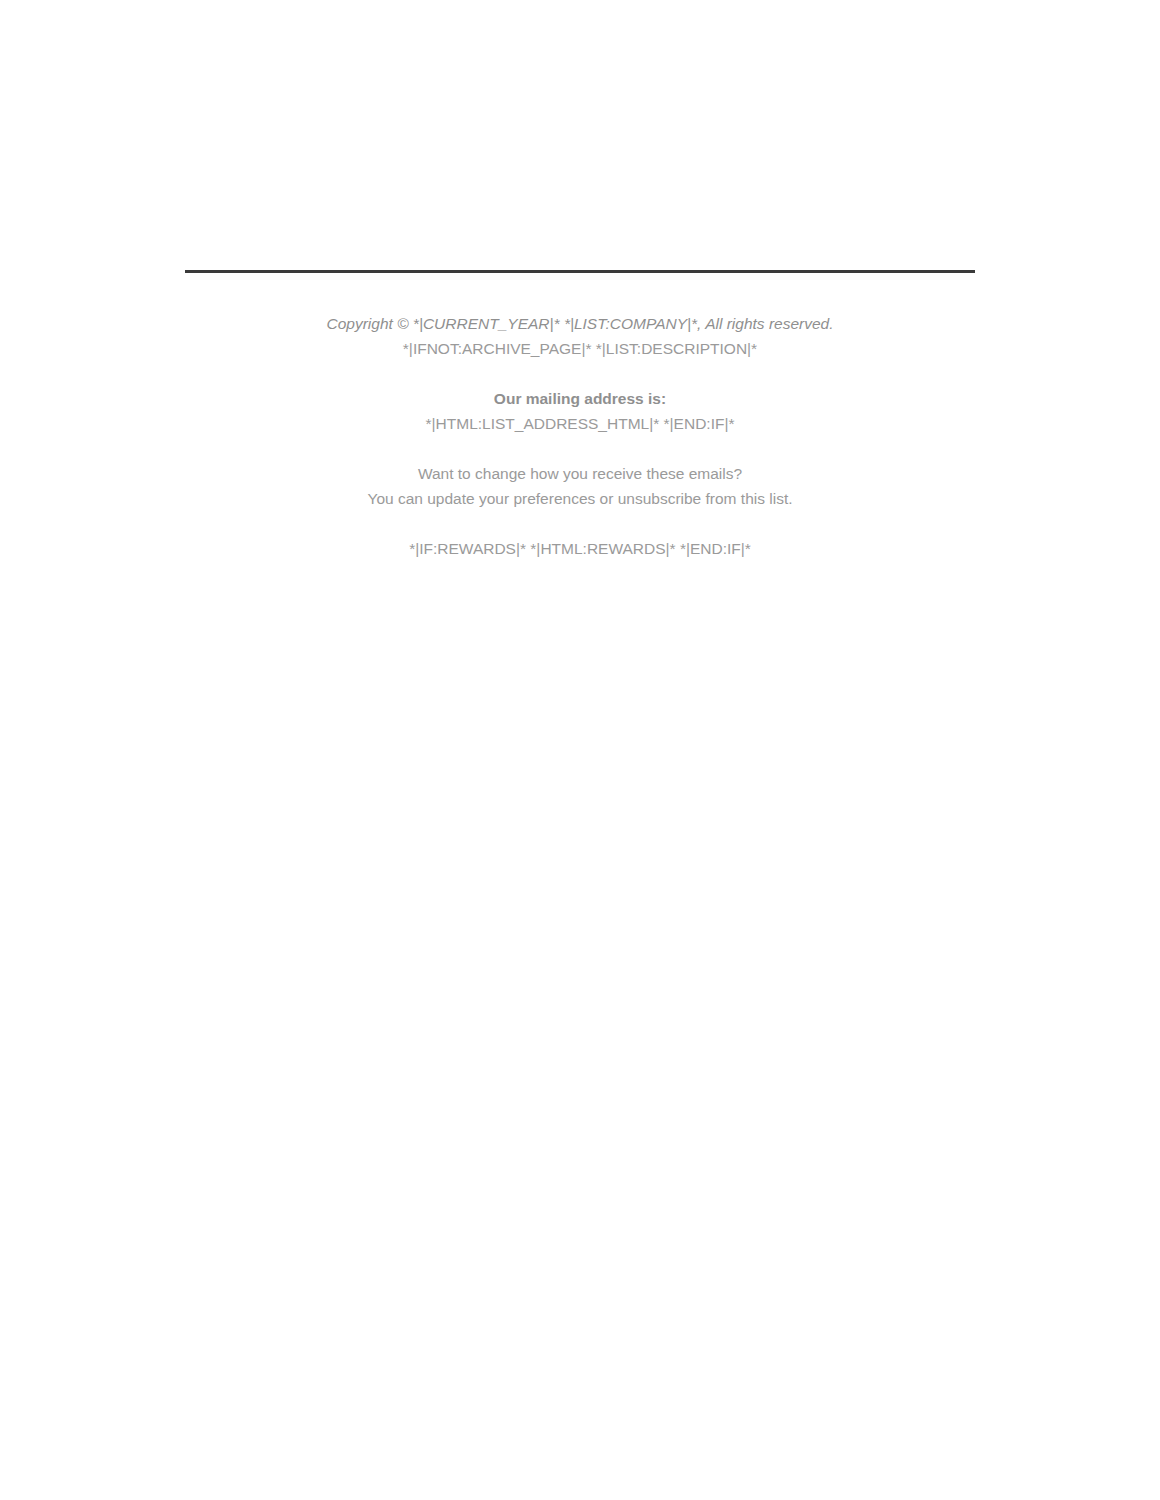Copyright © *|CURRENT_YEAR|* *|LIST:COMPANY|*, All rights reserved.
*|IFNOT:ARCHIVE_PAGE|* *|LIST:DESCRIPTION|*
Our mailing address is:
*|HTML:LIST_ADDRESS_HTML|* *|END:IF|*
Want to change how you receive these emails?
You can update your preferences or unsubscribe from this list.
*|IF:REWARDS|* *|HTML:REWARDS|* *|END:IF|*